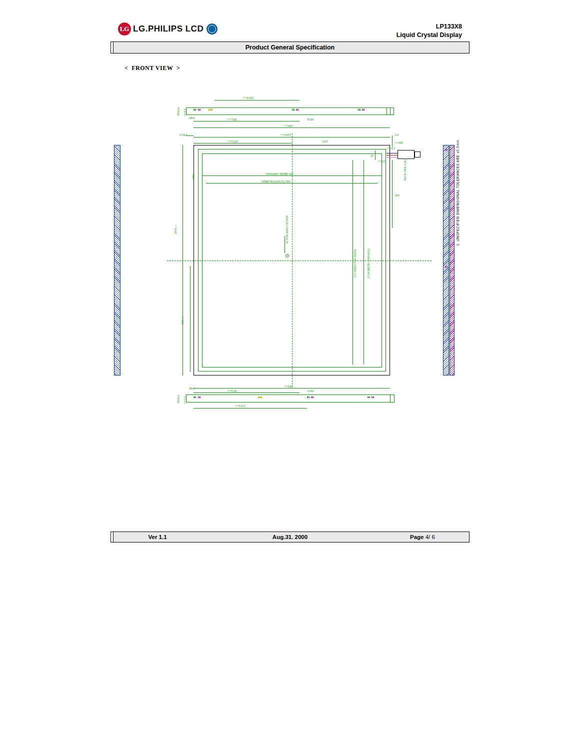LG
LG.PHILIPS LCD
LP133X8
Liquid Crystal Display
Product General Specification
< FRONT VIEW >
129.6±0.5
85.1±0.3
(88.9)
184±0.5
4.5max
2.2±0.3
3-M2
ACTIVE AREA CENTER
214.0±0.5
107.0±0.3
(107)
4-R1.2
4.0
110±0.5
BACK-SIDE-1 (A3)
1.5±0.5
1.5±0.5
10
208 (BEZEL OPENING)
202.772 (ACTIVE AREA)
270.336(ACTIVE AREA)
273.8 (BEZEL OPENING)
124
28.4±0.3
142±0.3
(142)
184±0.5
89.3±0.3
(94.7)
173.8±0.1
4.5max
2.2±0.3
3-M2
1. UNSPECIFIED DIMENSIONAL TOLERANCES ARE ±0.5mm.
Ver 1.1
Aug.31. 2000
Page 4/ 6